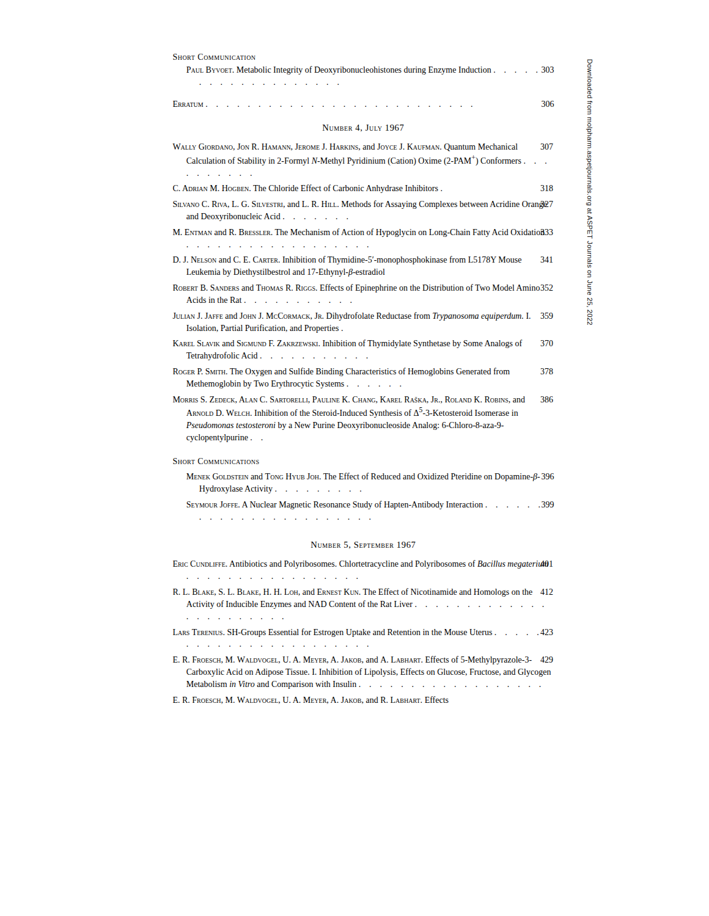Downloaded from molpharm.aspetjournals.org at ASPET Journals on June 25, 2022
Short Communication
303 Paul Byvoet. Metabolic Integrity of Deoxyribonucleohistones during Enzyme Induction . . . . . . . . . . . . . . . . . . .
306 Erratum . . . . . . . . . . . . . . . . . . . . . . . . . .
Number 4, July 1967
307 Wally Giordano, Jon R. Hamann, Jerome J. Harkins, and Joyce J. Kaufman. Quantum Mechanical Calculation of Stability in 2-Formyl N-Methyl Pyridinium (Cation) Oxime (2-PAM+) Conformers . . . . . . . . . .
318 C. Adrian M. Hogben. The Chloride Effect of Carbonic Anhydrase Inhibitors .
327 Silvano C. Riva, L. G. Silvestri, and L. R. Hill. Methods for Assaying Complexes between Acridine Orange and Deoxyribonucleic Acid . . . . . . .
333 M. Entman and R. Bressler. The Mechanism of Action of Hypoglycin on Long-Chain Fatty Acid Oxidation . . . . . . . . . . . . . . . . . .
341 D. J. Nelson and C. E. Carter. Inhibition of Thymidine-5′-monophosphokinase from L5178Y Mouse Leukemia by Diethystilbestrol and 17-Ethynyl-β-estradiol
352 Robert B. Sanders and Thomas R. Riggs. Effects of Epinephrine on the Distribution of Two Model Amino Acids in the Rat . . . . . . . . . . .
359 Julian J. Jaffe and John J. McCormack, Jr. Dihydrofolate Reductase from Trypanosoma equiperdum. I. Isolation, Partial Purification, and Properties .
370 Karel Slavik and Sigmund F. Zakrzewski. Inhibition of Thymidylate Synthetase by Some Analogs of Tetrahydrofolic Acid . . . . . . . . . . .
378 Roger P. Smith. The Oxygen and Sulfide Binding Characteristics of Hemoglobins Generated from Methemoglobin by Two Erythrocytic Systems . . . . . .
386 Morris S. Zedeck, Alan C. Sartorelli, Pauline K. Chang, Karel Raška, Jr., Roland K. Robins, and Arnold D. Welch. Inhibition of the Steroid-Induced Synthesis of Δ5-3-Ketosteroid Isomerase in Pseudomonas testosteroni by a New Purine Deoxyribonucleoside Analog: 6-Chloro-8-aza-9-cyclopentylpurine . .
Short Communications
396 Menek Goldstein and Tong Hyub Joh. The Effect of Reduced and Oxidized Pteridine on Dopamine-β-Hydroxylase Activity . . . . . . . . .
399 Seymour Joffe. A Nuclear Magnetic Resonance Study of Hapten-Antibody Interaction . . . . . . . . . . . . . . . . . . . . . . .
Number 5, September 1967
401 Eric Cundliffe. Antibiotics and Polyribosomes. Chlortetracycline and Polyribosomes of Bacillus megaterium . . . . . . . . . . . . . . . . .
412 R. L. Blake, S. L. Blake, H. H. Loh, and Ernest Kun. The Effect of Nicotinamide and Homologs on the Activity of Inducible Enzymes and NAD Content of the Rat Liver . . . . . . . . . . . . . . . . . . . . . . .
423 Lars Terenius. SH-Groups Essential for Estrogen Uptake and Retention in the Mouse Uterus . . . . . . . . . . . . . . . . . . . . . . .
429 E. R. Froesch, M. Waldvogel, U. A. Meyer, A. Jakob, and A. Labhart. Effects of 5-Methylpyrazole-3-Carboxylic Acid on Adipose Tissue. I. Inhibition of Lipolysis, Effects on Glucose, Fructose, and Glycogen Metabolism in Vitro and Comparison with Insulin . . . . . . . . . . . . . . . . . .
E. R. Froesch, M. Waldvogel, U. A. Meyer, A. Jakob, and R. Labhart. Effects